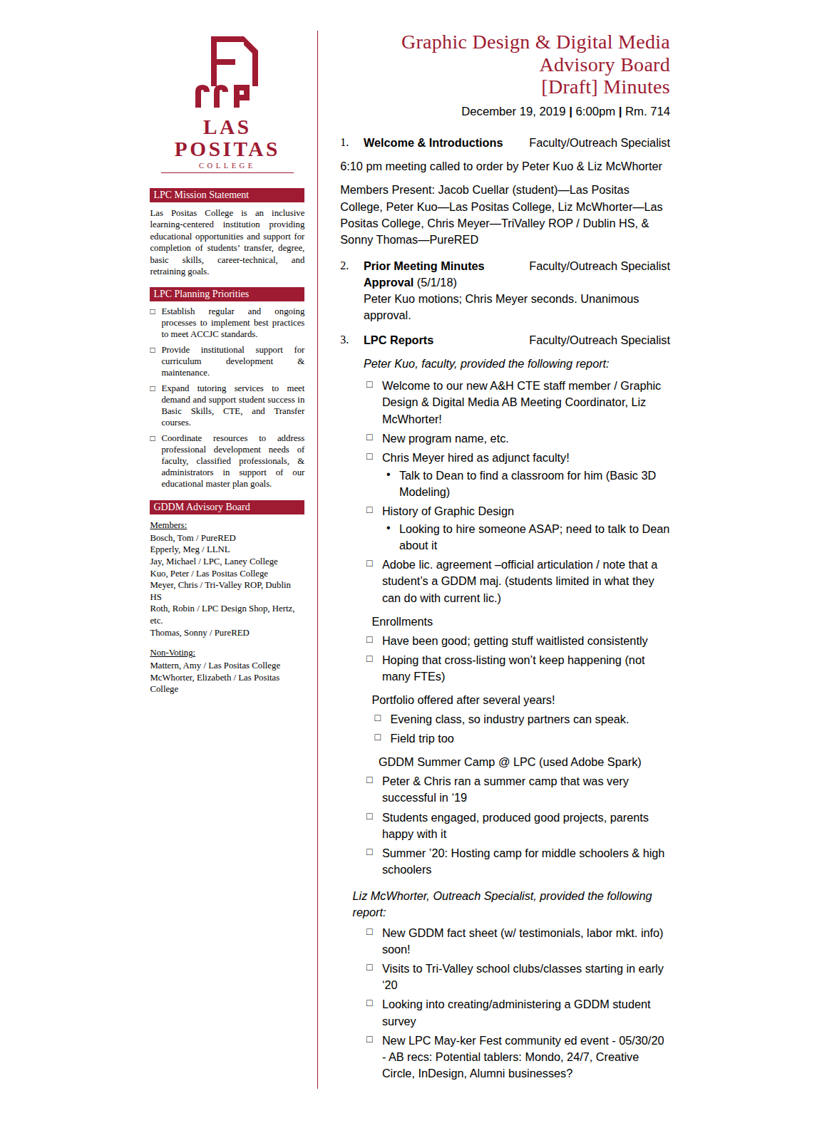LAS POSITAS COLLEGE
LPC Mission Statement
Las Positas College is an inclusive learning-centered institution providing educational opportunities and support for completion of students’ transfer, degree, basic skills, career-technical, and retraining goals.
LPC Planning Priorities
Establish regular and ongoing processes to implement best practices to meet ACCJC standards.
Provide institutional support for curriculum development & maintenance.
Expand tutoring services to meet demand and support student success in Basic Skills, CTE, and Transfer courses.
Coordinate resources to address professional development needs of faculty, classified professionals, & administrators in support of our educational master plan goals.
GDDM Advisory Board
Members: Bosch, Tom / PureRED
Epperly, Meg / LLNL
Jay, Michael / LPC, Laney College
Kuo, Peter / Las Positas College
Meyer, Chris / Tri-Valley ROP, Dublin HS
Roth, Robin / LPC Design Shop, Hertz, etc.
Thomas, Sonny / PureRED
Non-Voting: Mattern, Amy / Las Positas College
McWhorter, Elizabeth / Las Positas College
Graphic Design & Digital Media
Advisory Board
[Draft] Minutes
December 19, 2019 | 6:00pm | Rm. 714
1.
Welcome & Introductions Faculty/Outreach Specialist
6:10 pm meeting called to order by Peter Kuo & Liz McWhorter
Members Present: Jacob Cuellar (student)—Las Positas College, Peter Kuo—Las Positas College, Liz McWhorter—Las Positas College, Chris Meyer—TriValley ROP / Dublin HS, & Sonny Thomas—PureRED
2.
Prior Meeting Minutes Approval (5/1/18) Faculty/Outreach Specialist
Peter Kuo motions; Chris Meyer seconds. Unanimous approval.
3.
LPC Reports Faculty/Outreach Specialist
Peter Kuo, faculty, provided the following report:
Welcome to our new A&H CTE staff member / Graphic Design & Digital Media AB Meeting Coordinator, Liz McWhorter!
New program name, etc.
Chris Meyer hired as adjunct faculty!
Talk to Dean to find a classroom for him (Basic 3D Modeling)
History of Graphic Design
Looking to hire someone ASAP; need to talk to Dean about it
Adobe lic. agreement –official articulation / note that a student’s a GDDM maj. (students limited in what they can do with current lic.)
Enrollments
Have been good; getting stuff waitlisted consistently
Hoping that cross-listing won’t keep happening (not many FTEs)
Portfolio offered after several years!
Evening class, so industry partners can speak.
Field trip too
GDDM Summer Camp @ LPC (used Adobe Spark)
Peter & Chris ran a summer camp that was very successful in ‘19
Students engaged, produced good projects, parents happy with it
Summer ’20: Hosting camp for middle schoolers & high schoolers
Liz McWhorter, Outreach Specialist, provided the following report:
New GDDM fact sheet (w/ testimonials, labor mkt. info) soon!
Visits to Tri-Valley school clubs/classes starting in early ‘20
Looking into creating/administering a GDDM student survey
New LPC May-ker Fest community ed event - 05/30/20
- AB recs: Potential tablers: Mondo, 24/7, Creative Circle, InDesign, Alumni businesses?